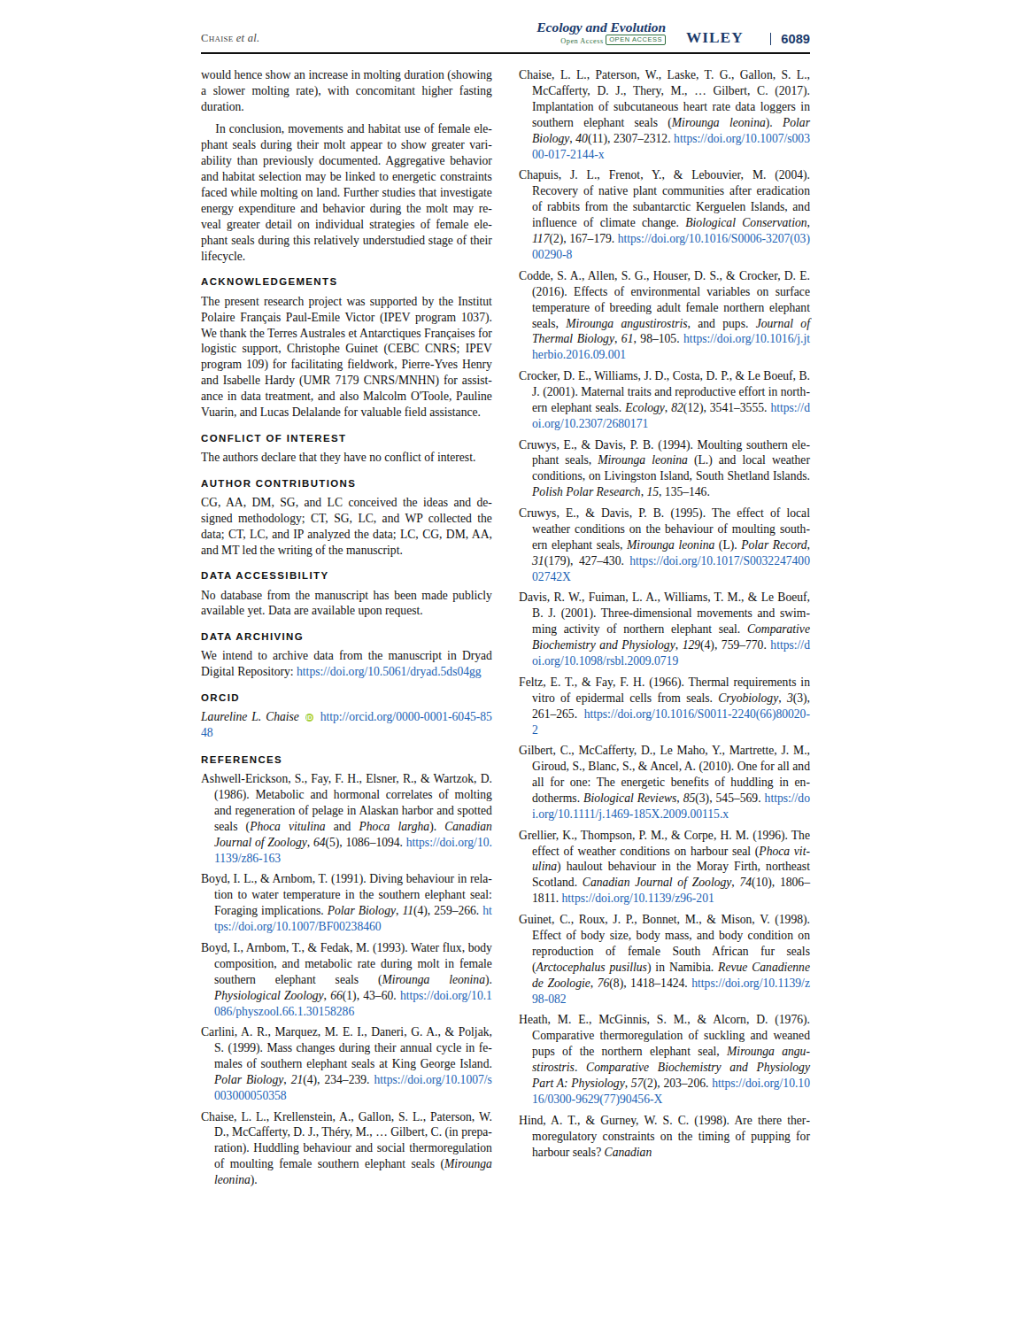Chaise et al.
Ecology and EvolutionOpen Access OPEN ACCESS
WILEY
6089
would hence show an increase in molting duration (showing a slower molting rate), with concomitant higher fasting duration.
In conclusion, movements and habitat use of female elephant seals during their molt appear to show greater variability than previously documented. Aggregative behavior and habitat selection may be linked to energetic constraints faced while molting on land. Further studies that investigate energy expenditure and behavior during the molt may reveal greater detail on individual strategies of female elephant seals during this relatively understudied stage of their lifecycle.
Acknowledgements
The present research project was supported by the Institut Polaire Français Paul-Emile Victor (IPEV program 1037). We thank the Terres Australes et Antarctiques Françaises for logistic support, Christophe Guinet (CEBC CNRS; IPEV program 109) for facilitating fieldwork, Pierre-Yves Henry and Isabelle Hardy (UMR 7179 CNRS/MNHN) for assistance in data treatment, and also Malcolm O'Toole, Pauline Vuarin, and Lucas Delalande for valuable field assistance.
Conflict of Interest
The authors declare that they have no conflict of interest.
Author Contributions
CG, AA, DM, SG, and LC conceived the ideas and designed methodology; CT, SG, LC, and WP collected the data; CT, LC, and IP analyzed the data; LC, CG, DM, AA, and MT led the writing of the manuscript.
Data Accessibility
No database from the manuscript has been made publicly available yet. Data are available upon request.
Data Archiving
We intend to archive data from the manuscript in Dryad Digital Repository: https://doi.org/10.5061/dryad.5ds04gg
ORCID
Laureline L. Chaise http://orcid.org/0000-0001-6045-8548
References
Ashwell-Erickson, S., Fay, F. H., Elsner, R., & Wartzok, D. (1986). Metabolic and hormonal correlates of molting and regeneration of pelage in Alaskan harbor and spotted seals (Phoca vitulina and Phoca largha). Canadian Journal of Zoology, 64(5), 1086–1094. https://doi.org/10.1139/z86-163
Boyd, I. L., & Arnbom, T. (1991). Diving behaviour in relation to water temperature in the southern elephant seal: Foraging implications. Polar Biology, 11(4), 259–266. https://doi.org/10.1007/BF00238460
Boyd, I., Arnbom, T., & Fedak, M. (1993). Water flux, body composition, and metabolic rate during molt in female southern elephant seals (Mirounga leonina). Physiological Zoology, 66(1), 43–60. https://doi.org/10.1086/physzool.66.1.30158286
Carlini, A. R., Marquez, M. E. I., Daneri, G. A., & Poljak, S. (1999). Mass changes during their annual cycle in females of southern elephant seals at King George Island. Polar Biology, 21(4), 234–239. https://doi.org/10.1007/s003000050358
Chaise, L. L., Krellenstein, A., Gallon, S. L., Paterson, W. D., McCafferty, D. J., Théry, M., … Gilbert, C. (in preparation). Huddling behaviour and social thermoregulation of moulting female southern elephant seals (Mirounga leonina).
Chaise, L. L., Paterson, W., Laske, T. G., Gallon, S. L., McCafferty, D. J., Thery, M., … Gilbert, C. (2017). Implantation of subcutaneous heart rate data loggers in southern elephant seals (Mirounga leonina). Polar Biology, 40(11), 2307–2312. https://doi.org/10.1007/s00300-017-2144-x
Chapuis, J. L., Frenot, Y., & Lebouvier, M. (2004). Recovery of native plant communities after eradication of rabbits from the subantarctic Kerguelen Islands, and influence of climate change. Biological Conservation, 117(2), 167–179. https://doi.org/10.1016/S0006-3207(03)00290-8
Codde, S. A., Allen, S. G., Houser, D. S., & Crocker, D. E. (2016). Effects of environmental variables on surface temperature of breeding adult female northern elephant seals, Mirounga angustirostris, and pups. Journal of Thermal Biology, 61, 98–105. https://doi.org/10.1016/j.jtherbio.2016.09.001
Crocker, D. E., Williams, J. D., Costa, D. P., & Le Boeuf, B. J. (2001). Maternal traits and reproductive effort in northern elephant seals. Ecology, 82(12), 3541–3555. https://doi.org/10.2307/2680171
Cruwys, E., & Davis, P. B. (1994). Moulting southern elephant seals, Mirounga leonina (L.) and local weather conditions, on Livingston Island, South Shetland Islands. Polish Polar Research, 15, 135–146.
Cruwys, E., & Davis, P. B. (1995). The effect of local weather conditions on the behaviour of moulting southern elephant seals, Mirounga leonina (L). Polar Record, 31(179), 427–430. https://doi.org/10.1017/S003224740002742X
Davis, R. W., Fuiman, L. A., Williams, T. M., & Le Boeuf, B. J. (2001). Three-dimensional movements and swimming activity of northern elephant seal. Comparative Biochemistry and Physiology, 129(4), 759–770. https://doi.org/10.1098/rsbl.2009.0719
Feltz, E. T., & Fay, F. H. (1966). Thermal requirements in vitro of epidermal cells from seals. Cryobiology, 3(3), 261–265. https://doi.org/10.1016/S0011-2240(66)80020-2
Gilbert, C., McCafferty, D., Le Maho, Y., Martrette, J. M., Giroud, S., Blanc, S., & Ancel, A. (2010). One for all and all for one: The energetic benefits of huddling in endotherms. Biological Reviews, 85(3), 545–569. https://doi.org/10.1111/j.1469-185X.2009.00115.x
Grellier, K., Thompson, P. M., & Corpe, H. M. (1996). The effect of weather conditions on harbour seal (Phoca vitulina) haulout behaviour in the Moray Firth, northeast Scotland. Canadian Journal of Zoology, 74(10), 1806–1811. https://doi.org/10.1139/z96-201
Guinet, C., Roux, J. P., Bonnet, M., & Mison, V. (1998). Effect of body size, body mass, and body condition on reproduction of female South African fur seals (Arctocephalus pusillus) in Namibia. Revue Canadienne de Zoologie, 76(8), 1418–1424. https://doi.org/10.1139/z98-082
Heath, M. E., McGinnis, S. M., & Alcorn, D. (1976). Comparative thermoregulation of suckling and weaned pups of the northern elephant seal, Mirounga angustirostris. Comparative Biochemistry and Physiology Part A: Physiology, 57(2), 203–206. https://doi.org/10.1016/0300-9629(77)90456-X
Hind, A. T., & Gurney, W. S. C. (1998). Are there thermoregulatory constraints on the timing of pupping for harbour seals? Canadian